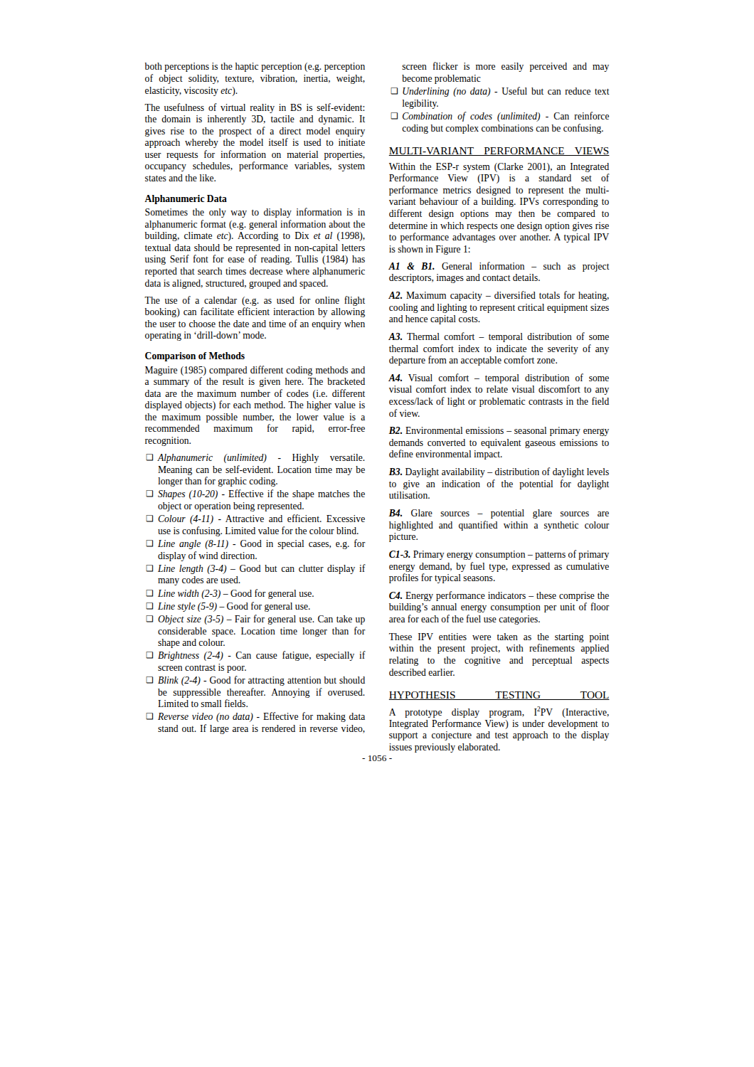both perceptions is the haptic perception (e.g. perception of object solidity, texture, vibration, inertia, weight, elasticity, viscosity etc).
The usefulness of virtual reality in BS is self-evident: the domain is inherently 3D, tactile and dynamic. It gives rise to the prospect of a direct model enquiry approach whereby the model itself is used to initiate user requests for information on material properties, occupancy schedules, performance variables, system states and the like.
Alphanumeric Data
Sometimes the only way to display information is in alphanumeric format (e.g. general information about the building, climate etc). According to Dix et al (1998), textual data should be represented in non-capital letters using Serif font for ease of reading. Tullis (1984) has reported that search times decrease where alphanumeric data is aligned, structured, grouped and spaced.
The use of a calendar (e.g. as used for online flight booking) can facilitate efficient interaction by allowing the user to choose the date and time of an enquiry when operating in ‘drill-down’ mode.
Comparison of Methods
Maguire (1985) compared different coding methods and a summary of the result is given here. The bracketed data are the maximum number of codes (i.e. different displayed objects) for each method. The higher value is the maximum possible number, the lower value is a recommended maximum for rapid, error-free recognition.
Alphanumeric (unlimited) - Highly versatile. Meaning can be self-evident. Location time may be longer than for graphic coding.
Shapes (10-20) - Effective if the shape matches the object or operation being represented.
Colour (4-11) - Attractive and efficient. Excessive use is confusing. Limited value for the colour blind.
Line angle (8-11) - Good in special cases, e.g. for display of wind direction.
Line length (3-4) – Good but can clutter display if many codes are used.
Line width (2-3) – Good for general use.
Line style (5-9) – Good for general use.
Object size (3-5) – Fair for general use. Can take up considerable space. Location time longer than for shape and colour.
Brightness (2-4) - Can cause fatigue, especially if screen contrast is poor.
Blink (2-4) - Good for attracting attention but should be suppressible thereafter. Annoying if overused. Limited to small fields.
Reverse video (no data) - Effective for making data stand out. If large area is rendered in reverse video, screen flicker is more easily perceived and may become problematic
Underlining (no data) - Useful but can reduce text legibility.
Combination of codes (unlimited) - Can reinforce coding but complex combinations can be confusing.
Multi-variant performance views
Within the ESP-r system (Clarke 2001), an Integrated Performance View (IPV) is a standard set of performance metrics designed to represent the multi-variant behaviour of a building. IPVs corresponding to different design options may then be compared to determine in which respects one design option gives rise to performance advantages over another. A typical IPV is shown in Figure 1:
A1 & B1. General information – such as project descriptors, images and contact details.
A2. Maximum capacity – diversified totals for heating, cooling and lighting to represent critical equipment sizes and hence capital costs.
A3. Thermal comfort – temporal distribution of some thermal comfort index to indicate the severity of any departure from an acceptable comfort zone.
A4. Visual comfort – temporal distribution of some visual comfort index to relate visual discomfort to any excess/lack of light or problematic contrasts in the field of view.
B2. Environmental emissions – seasonal primary energy demands converted to equivalent gaseous emissions to define environmental impact.
B3. Daylight availability – distribution of daylight levels to give an indication of the potential for daylight utilisation.
B4. Glare sources – potential glare sources are highlighted and quantified within a synthetic colour picture.
C1-3. Primary energy consumption – patterns of primary energy demand, by fuel type, expressed as cumulative profiles for typical seasons.
C4. Energy performance indicators – these comprise the building’s annual energy consumption per unit of floor area for each of the fuel use categories.
These IPV entities were taken as the starting point within the present project, with refinements applied relating to the cognitive and perceptual aspects described earlier.
Hypothesis testing tool
A prototype display program, I2PV (Interactive, Integrated Performance View) is under development to support a conjecture and test approach to the display issues previously elaborated.
- 1056 -